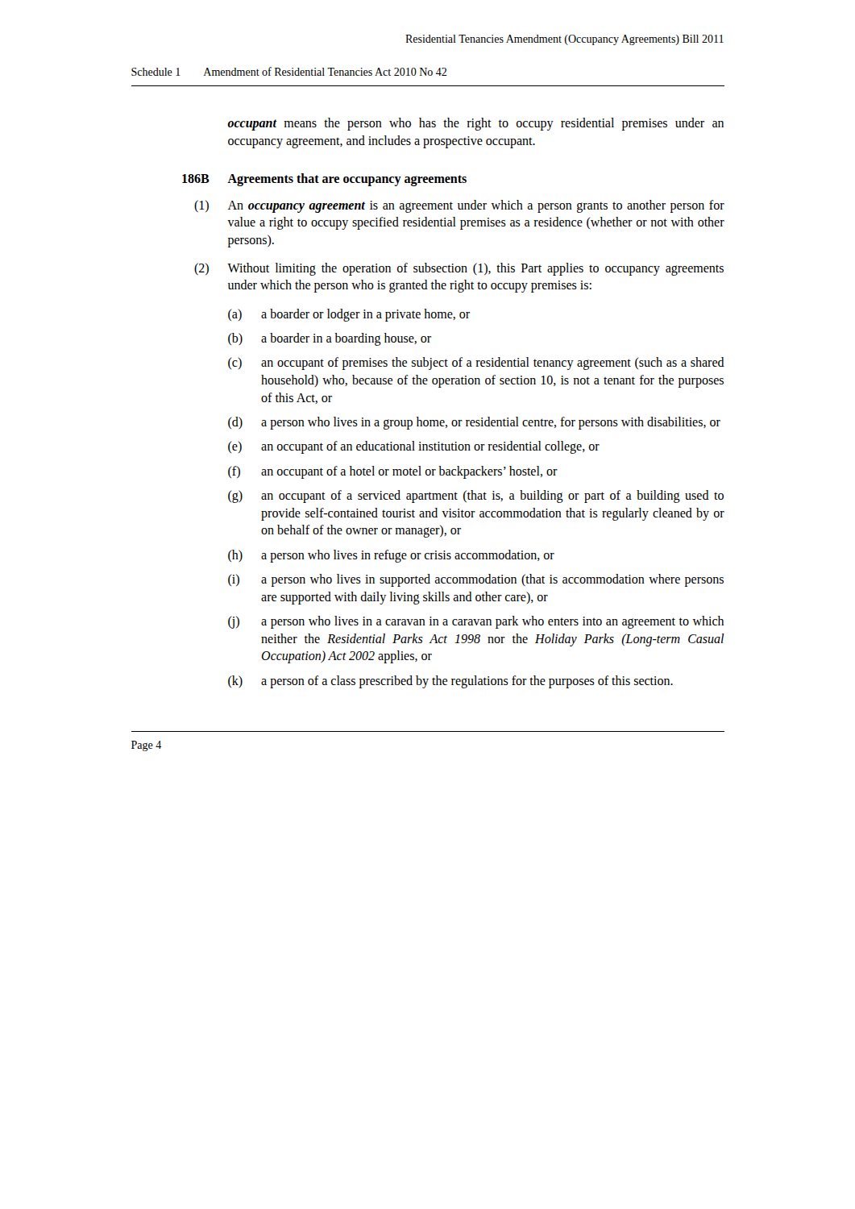Residential Tenancies Amendment (Occupancy Agreements) Bill 2011
Schedule 1
Amendment of Residential Tenancies Act 2010 No 42
occupant means the person who has the right to occupy residential premises under an occupancy agreement, and includes a prospective occupant.
186B Agreements that are occupancy agreements
(1) An occupancy agreement is an agreement under which a person grants to another person for value a right to occupy specified residential premises as a residence (whether or not with other persons).
(2) Without limiting the operation of subsection (1), this Part applies to occupancy agreements under which the person who is granted the right to occupy premises is:
(a) a boarder or lodger in a private home, or
(b) a boarder in a boarding house, or
(c) an occupant of premises the subject of a residential tenancy agreement (such as a shared household) who, because of the operation of section 10, is not a tenant for the purposes of this Act, or
(d) a person who lives in a group home, or residential centre, for persons with disabilities, or
(e) an occupant of an educational institution or residential college, or
(f) an occupant of a hotel or motel or backpackers’ hostel, or
(g) an occupant of a serviced apartment (that is, a building or part of a building used to provide self-contained tourist and visitor accommodation that is regularly cleaned by or on behalf of the owner or manager), or
(h) a person who lives in refuge or crisis accommodation, or
(i) a person who lives in supported accommodation (that is accommodation where persons are supported with daily living skills and other care), or
(j) a person who lives in a caravan in a caravan park who enters into an agreement to which neither the Residential Parks Act 1998 nor the Holiday Parks (Long-term Casual Occupation) Act 2002 applies, or
(k) a person of a class prescribed by the regulations for the purposes of this section.
Page 4